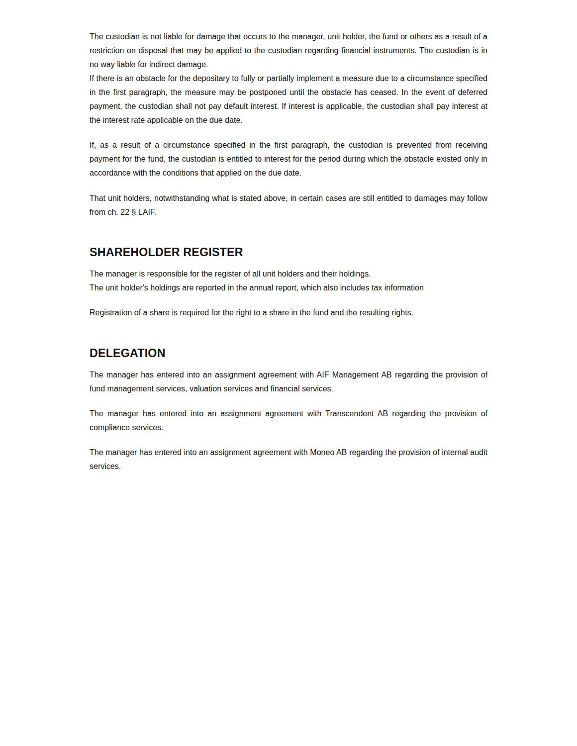The custodian is not liable for damage that occurs to the manager, unit holder, the fund or others as a result of a restriction on disposal that may be applied to the custodian regarding financial instruments. The custodian is in no way liable for indirect damage.
If there is an obstacle for the depositary to fully or partially implement a measure due to a circumstance specified in the first paragraph, the measure may be postponed until the obstacle has ceased. In the event of deferred payment, the custodian shall not pay default interest. If interest is applicable, the custodian shall pay interest at the interest rate applicable on the due date.
If, as a result of a circumstance specified in the first paragraph, the custodian is prevented from receiving payment for the fund, the custodian is entitled to interest for the period during which the obstacle existed only in accordance with the conditions that applied on the due date.
That unit holders, notwithstanding what is stated above, in certain cases are still entitled to damages may follow from ch. 22 § LAIF.
SHAREHOLDER REGISTER
The manager is responsible for the register of all unit holders and their holdings.
The unit holder's holdings are reported in the annual report, which also includes tax information
Registration of a share is required for the right to a share in the fund and the resulting rights.
DELEGATION
The manager has entered into an assignment agreement with AIF Management AB regarding the provision of fund management services, valuation services and financial services.
The manager has entered into an assignment agreement with Transcendent AB regarding the provision of compliance services.
The manager has entered into an assignment agreement with Moneo AB regarding the provision of internal audit services.